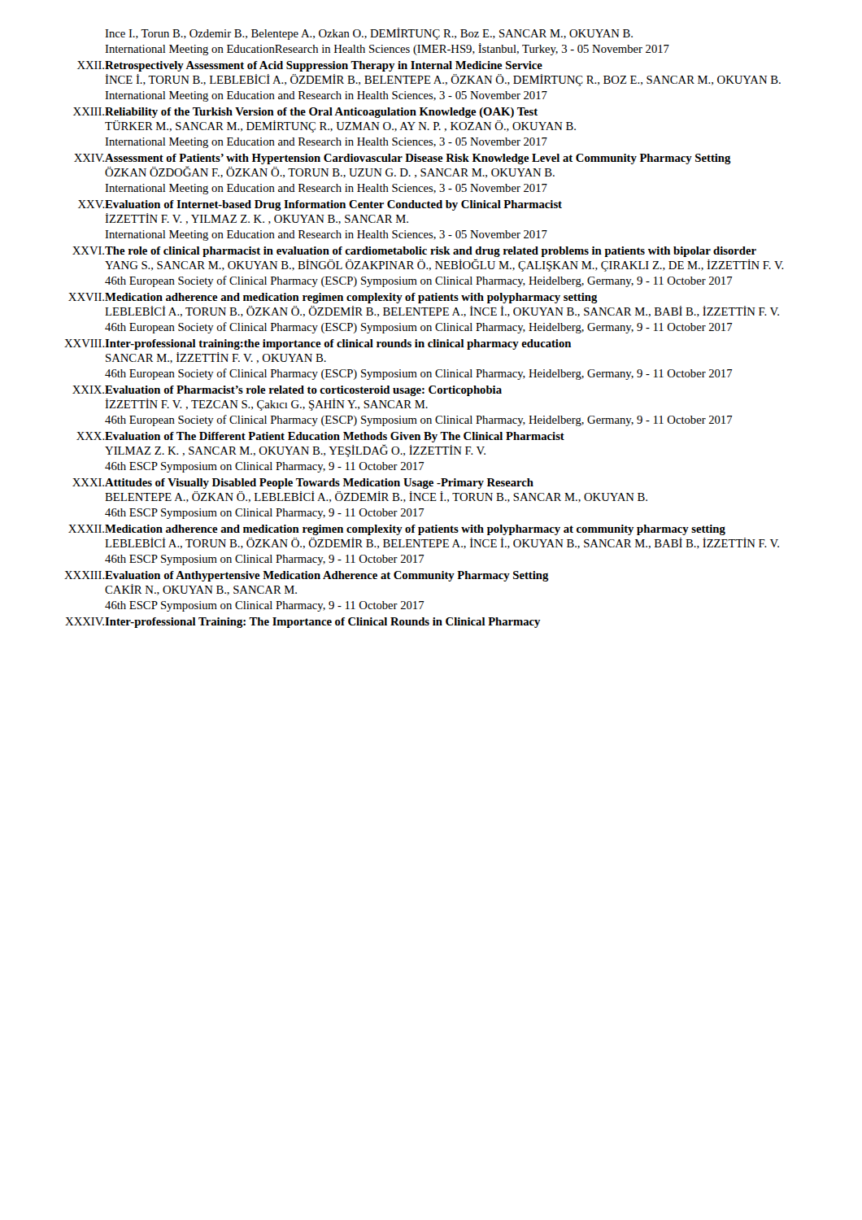| | Ince I., Torun B., Ozdemir B., Belentepe A., Ozkan O., DEMİRTUNÇ R., Boz E., SANCAR M., OKUYAN B. International Meeting on EducationResearch in Health Sciences (IMER-HS9, İstanbul, Turkey, 3 - 05 November 2017 |
| XXII. | Retrospectively Assessment of Acid Suppression Therapy in Internal Medicine Service İNCE İ., TORUN B., LEBLEBİCİ A., ÖZDEMİR B., BELENTEPE A., ÖZKAN Ö., DEMİRTUNÇ R., BOZ E., SANCAR M., OKUYAN B. International Meeting on Education and Research in Health Sciences, 3 - 05 November 2017 |
| XXIII. | Reliability of the Turkish Version of the Oral Anticoagulation Knowledge (OAK) Test TÜRKER M., SANCAR M., DEMİRTUNÇ R., UZMAN O., AY N. P. , KOZAN Ö., OKUYAN B. International Meeting on Education and Research in Health Sciences, 3 - 05 November 2017 |
| XXIV. | Assessment of Patients’ with Hypertension Cardiovascular Disease Risk Knowledge Level at Community Pharmacy Setting ÖZKAN ÖZDOĞAN F., ÖZKAN Ö., TORUN B., UZUN G. D. , SANCAR M., OKUYAN B. International Meeting on Education and Research in Health Sciences, 3 - 05 November 2017 |
| XXV. | Evaluation of Internet-based Drug Information Center Conducted by Clinical Pharmacist İZZETTİN F. V. , YILMAZ Z. K. , OKUYAN B., SANCAR M. International Meeting on Education and Research in Health Sciences, 3 - 05 November 2017 |
| XXVI. | The role of clinical pharmacist in evaluation of cardiometabolic risk and drug related problems in patients with bipolar disorder YANG S., SANCAR M., OKUYAN B., BİNGÖL ÖZAKPINAR Ö., NEBİOĞLU M., ÇALIŞKAN M., ÇIRAKLI Z., DE M., İZZETTİN F. V. 46th European Society of Clinical Pharmacy (ESCP) Symposium on Clinical Pharmacy, Heidelberg, Germany, 9 - 11 October 2017 |
| XXVII. | Medication adherence and medication regimen complexity of patients with polypharmacy setting LEBLEBİCİ A., TORUN B., ÖZKAN Ö., ÖZDEMİR B., BELENTEPE A., İNCE İ., OKUYAN B., SANCAR M., BABİ B., İZZETTİN F. V. 46th European Society of Clinical Pharmacy (ESCP) Symposium on Clinical Pharmacy, Heidelberg, Germany, 9 - 11 October 2017 |
| XXVIII. | Inter-professional training:the importance of clinical rounds in clinical pharmacy education SANCAR M., İZZETTİN F. V. , OKUYAN B. 46th European Society of Clinical Pharmacy (ESCP) Symposium on Clinical Pharmacy, Heidelberg, Germany, 9 - 11 October 2017 |
| XXIX. | Evaluation of Pharmacist’s role related to corticosteroid usage: Corticophobia İZZETTİN F. V. , TEZCAN S., Çakıcı G., ŞAHİN Y., SANCAR M. 46th European Society of Clinical Pharmacy (ESCP) Symposium on Clinical Pharmacy, Heidelberg, Germany, 9 - 11 October 2017 |
| XXX. | Evaluation of The Different Patient Education Methods Given By The Clinical Pharmacist YILMAZ Z. K. , SANCAR M., OKUYAN B., YEŞİLDAĞ O., İZZETTİN F. V. 46th ESCP Symposium on Clinical Pharmacy, 9 - 11 October 2017 |
| XXXI. | Attitudes of Visually Disabled People Towards Medication Usage -Primary Research BELENTEPE A., ÖZKAN Ö., LEBLEBİCİ A., ÖZDEMİR B., İNCE İ., TORUN B., SANCAR M., OKUYAN B. 46th ESCP Symposium on Clinical Pharmacy, 9 - 11 October 2017 |
| XXXII. | Medication adherence and medication regimen complexity of patients with polypharmacy at community pharmacy setting LEBLEBİCİ A., TORUN B., ÖZKAN Ö., ÖZDEMİR B., BELENTEPE A., İNCE İ., OKUYAN B., SANCAR M., BABİ B., İZZETTİN F. V. 46th ESCP Symposium on Clinical Pharmacy, 9 - 11 October 2017 |
| XXXIII. | Evaluation of Anthypertensive Medication Adherence at Community Pharmacy Setting CAKİR N., OKUYAN B., SANCAR M. 46th ESCP Symposium on Clinical Pharmacy, 9 - 11 October 2017 |
| XXXIV. | Inter-professional Training: The Importance of Clinical Rounds in Clinical Pharmacy |